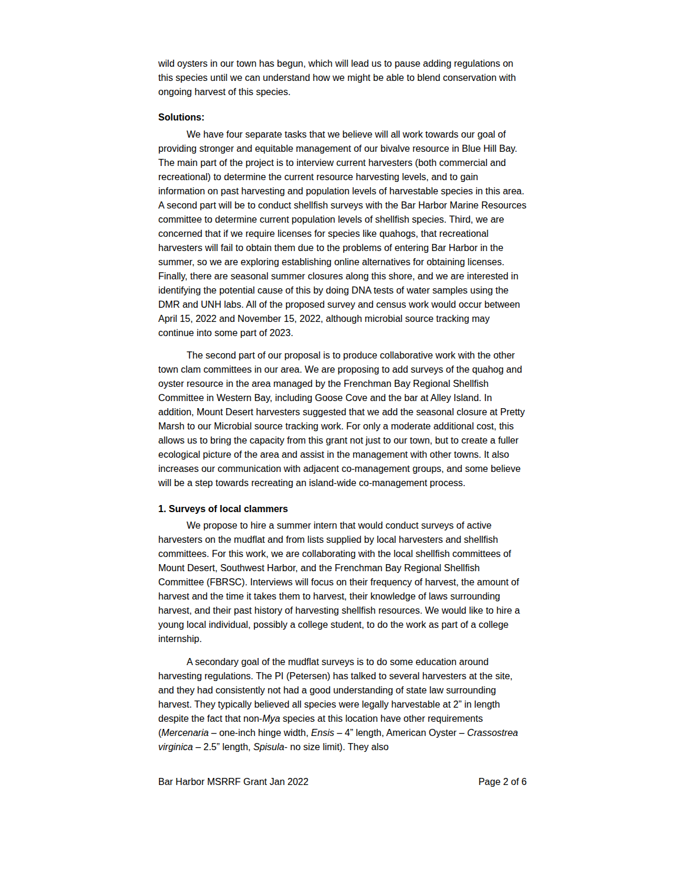wild oysters in our town has begun, which will lead us to pause adding regulations on this species until we can understand how we might be able to blend conservation with ongoing harvest of this species.
Solutions:
We have four separate tasks that we believe will all work towards our goal of providing stronger and equitable management of our bivalve resource in Blue Hill Bay. The main part of the project is to interview current harvesters (both commercial and recreational) to determine the current resource harvesting levels, and to gain information on past harvesting and population levels of harvestable species in this area. A second part will be to conduct shellfish surveys with the Bar Harbor Marine Resources committee to determine current population levels of shellfish species. Third, we are concerned that if we require licenses for species like quahogs, that recreational harvesters will fail to obtain them due to the problems of entering Bar Harbor in the summer, so we are exploring establishing online alternatives for obtaining licenses. Finally, there are seasonal summer closures along this shore, and we are interested in identifying the potential cause of this by doing DNA tests of water samples using the DMR and UNH labs. All of the proposed survey and census work would occur between April 15, 2022 and November 15, 2022, although microbial source tracking may continue into some part of 2023.
The second part of our proposal is to produce collaborative work with the other town clam committees in our area. We are proposing to add surveys of the quahog and oyster resource in the area managed by the Frenchman Bay Regional Shellfish Committee in Western Bay, including Goose Cove and the bar at Alley Island. In addition, Mount Desert harvesters suggested that we add the seasonal closure at Pretty Marsh to our Microbial source tracking work. For only a moderate additional cost, this allows us to bring the capacity from this grant not just to our town, but to create a fuller ecological picture of the area and assist in the management with other towns. It also increases our communication with adjacent co-management groups, and some believe will be a step towards recreating an island-wide co-management process.
1. Surveys of local clammers
We propose to hire a summer intern that would conduct surveys of active harvesters on the mudflat and from lists supplied by local harvesters and shellfish committees. For this work, we are collaborating with the local shellfish committees of Mount Desert, Southwest Harbor, and the Frenchman Bay Regional Shellfish Committee (FBRSC). Interviews will focus on their frequency of harvest, the amount of harvest and the time it takes them to harvest, their knowledge of laws surrounding harvest, and their past history of harvesting shellfish resources. We would like to hire a young local individual, possibly a college student, to do the work as part of a college internship.
A secondary goal of the mudflat surveys is to do some education around harvesting regulations. The PI (Petersen) has talked to several harvesters at the site, and they had consistently not had a good understanding of state law surrounding harvest. They typically believed all species were legally harvestable at 2” in length despite the fact that non-Mya species at this location have other requirements (Mercenaria – one-inch hinge width, Ensis – 4” length, American Oyster – Crassostrea virginica – 2.5” length, Spisula- no size limit). They also
Bar Harbor MSRRF Grant Jan 2022 Page 2 of 6